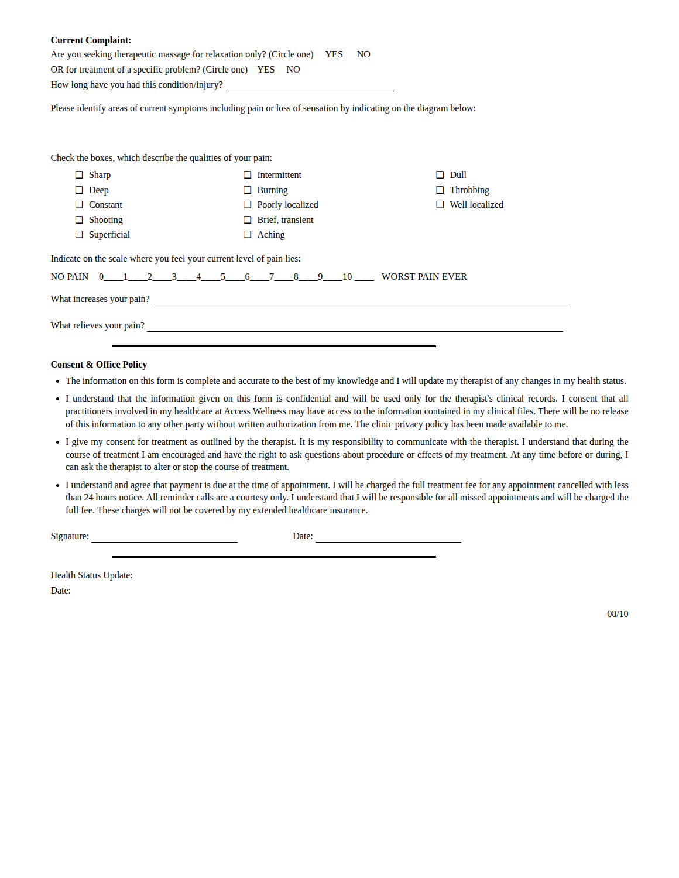Current Complaint:
Are you seeking therapeutic massage for relaxation only? (Circle one) YES NO
OR for treatment of a specific problem? (Circle one) YES NO
How long have you had this condition/injury?
Please identify areas of current symptoms including pain or loss of sensation by indicating on the diagram below:
Check the boxes, which describe the qualities of your pain:
| ❑ Sharp | ❑ Intermittent | ❑ Dull |
| ❑ Deep | ❑ Burning | ❑ Throbbing |
| ❑ Constant | ❑ Poorly localized | ❑ Well localized |
| ❑ Shooting | ❑ Brief, transient | |
| ❑ Superficial | ❑ Aching | |
Indicate on the scale where you feel your current level of pain lies:
NO PAIN 0____1____2____3____4____5____6____7____8____9____10 ____ WORST PAIN EVER
What increases your pain?
What relieves your pain?
Consent & Office Policy
The information on this form is complete and accurate to the best of my knowledge and I will update my therapist of any changes in my health status.
I understand that the information given on this form is confidential and will be used only for the therapist's clinical records. I consent that all practitioners involved in my healthcare at Access Wellness may have access to the information contained in my clinical files. There will be no release of this information to any other party without written authorization from me. The clinic privacy policy has been made available to me.
I give my consent for treatment as outlined by the therapist. It is my responsibility to communicate with the therapist. I understand that during the course of treatment I am encouraged and have the right to ask questions about procedure or effects of my treatment. At any time before or during, I can ask the therapist to alter or stop the course of treatment.
I understand and agree that payment is due at the time of appointment. I will be charged the full treatment fee for any appointment cancelled with less than 24 hours notice. All reminder calls are a courtesy only. I understand that I will be responsible for all missed appointments and will be charged the full fee. These charges will not be covered by my extended healthcare insurance.
Signature: Date:
Health Status Update:
Date:
08/10